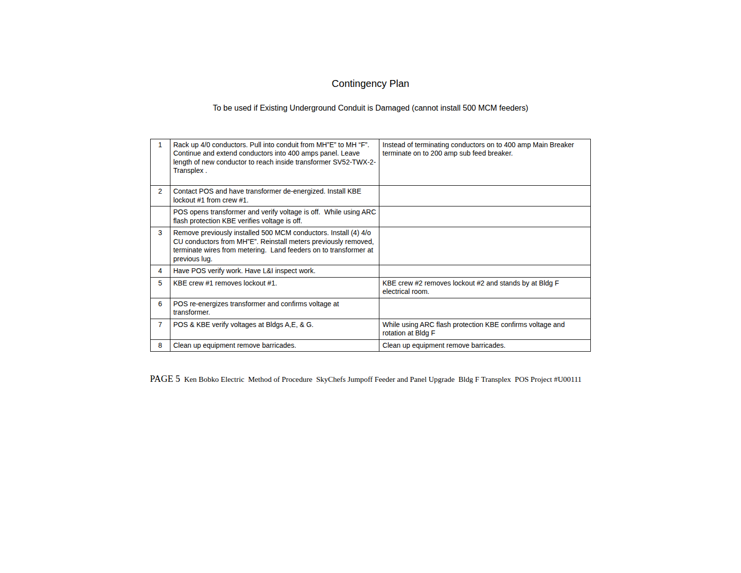Contingency Plan
To be used if Existing Underground Conduit is Damaged (cannot install 500 MCM feeders)
| 1 | Rack up 4/0 conductors. Pull into conduit from MH”E” to MH “F”. Continue and extend conductors into 400 amps panel. Leave length of new conductor to reach inside transformer SV52-TWX-2-Transplex . | Instead of terminating conductors on to 400 amp Main Breaker terminate on to 200 amp sub feed breaker. |
| 2 | Contact POS and have transformer de-energized. Install KBE lockout #1 from crew #1. | |
| | POS opens transformer and verify voltage is off. While using ARC flash protection KBE verifies voltage is off. | |
| 3 | Remove previously installed 500 MCM conductors. Install (4) 4/o CU conductors from MH”E”. Reinstall meters previously removed, terminate wires from metering. Land feeders on to transformer at previous lug. | |
| 4 | Have POS verify work. Have L&I inspect work. | |
| 5 | KBE crew #1 removes lockout #1. | KBE crew #2 removes lockout #2 and stands by at Bldg F electrical room. |
| 6 | POS re-energizes transformer and confirms voltage at transformer. | |
| 7 | POS & KBE verify voltages at Bldgs A,E, & G. | While using ARC flash protection KBE confirms voltage and rotation at Bldg F |
| 8 | Clean up equipment remove barricades. | Clean up equipment remove barricades. |
PAGE 5 Ken Bobko Electric Method of Procedure SkyChefs Jumpoff Feeder and Panel Upgrade Bldg F Transplex POS Project #U00111